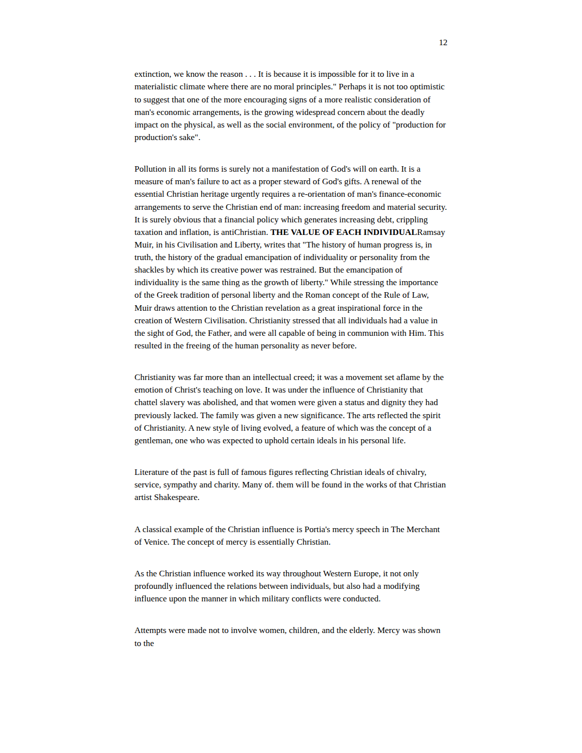12
extinction, we know the reason . . . It is because it is impossible for it to live in a materialistic climate where there are no moral principles." Perhaps it is not too optimistic to suggest that one of the more encouraging signs of a more realistic consideration of man's economic arrangements, is the growing widespread concern about the deadly impact on the physical, as well as the social environment, of the policy of "production for production's sake".
Pollution in all its forms is surely not a manifestation of God's will on earth. It is a measure of man's failure to act as a proper steward of God's gifts. A renewal of the essential Christian heritage urgently requires a re-orientation of man's finance-economic arrangements to serve the Christian end of man: increasing freedom and material security. It is surely obvious that a financial policy which generates increasing debt, crippling taxation and inflation, is antiChristian. THE VALUE OF EACH INDIVIDUALRamsay Muir, in his Civilisation and Liberty, writes that "The history of human progress is, in truth, the history of the gradual emancipation of individuality or personality from the shackles by which its creative power was restrained. But the emancipation of individuality is the same thing as the growth of liberty." While stressing the importance of the Greek tradition of personal liberty and the Roman concept of the Rule of Law, Muir draws attention to the Christian revelation as a great inspirational force in the creation of Western Civilisation. Christianity stressed that all individuals had a value in the sight of God, the Father, and were all capable of being in communion with Him. This resulted in the freeing of the human personality as never before.
Christianity was far more than an intellectual creed; it was a movement set aflame by the emotion of Christ's teaching on love. It was under the influence of Christianity that chattel slavery was abolished, and that women were given a status and dignity they had previously lacked. The family was given a new significance. The arts reflected the spirit of Christianity. A new style of living evolved, a feature of which was the concept of a gentleman, one who was expected to uphold certain ideals in his personal life.
Literature of the past is full of famous figures reflecting Christian ideals of chivalry, service, sympathy and charity. Many of. them will be found in the works of that Christian artist Shakespeare.
A classical example of the Christian influence is Portia's mercy speech in The Merchant of Venice. The concept of mercy is essentially Christian.
As the Christian influence worked its way throughout Western Europe, it not only profoundly influenced the relations between individuals, but also had a modifying influence upon the manner in which military conflicts were conducted.
Attempts were made not to involve women, children, and the elderly. Mercy was shown to the